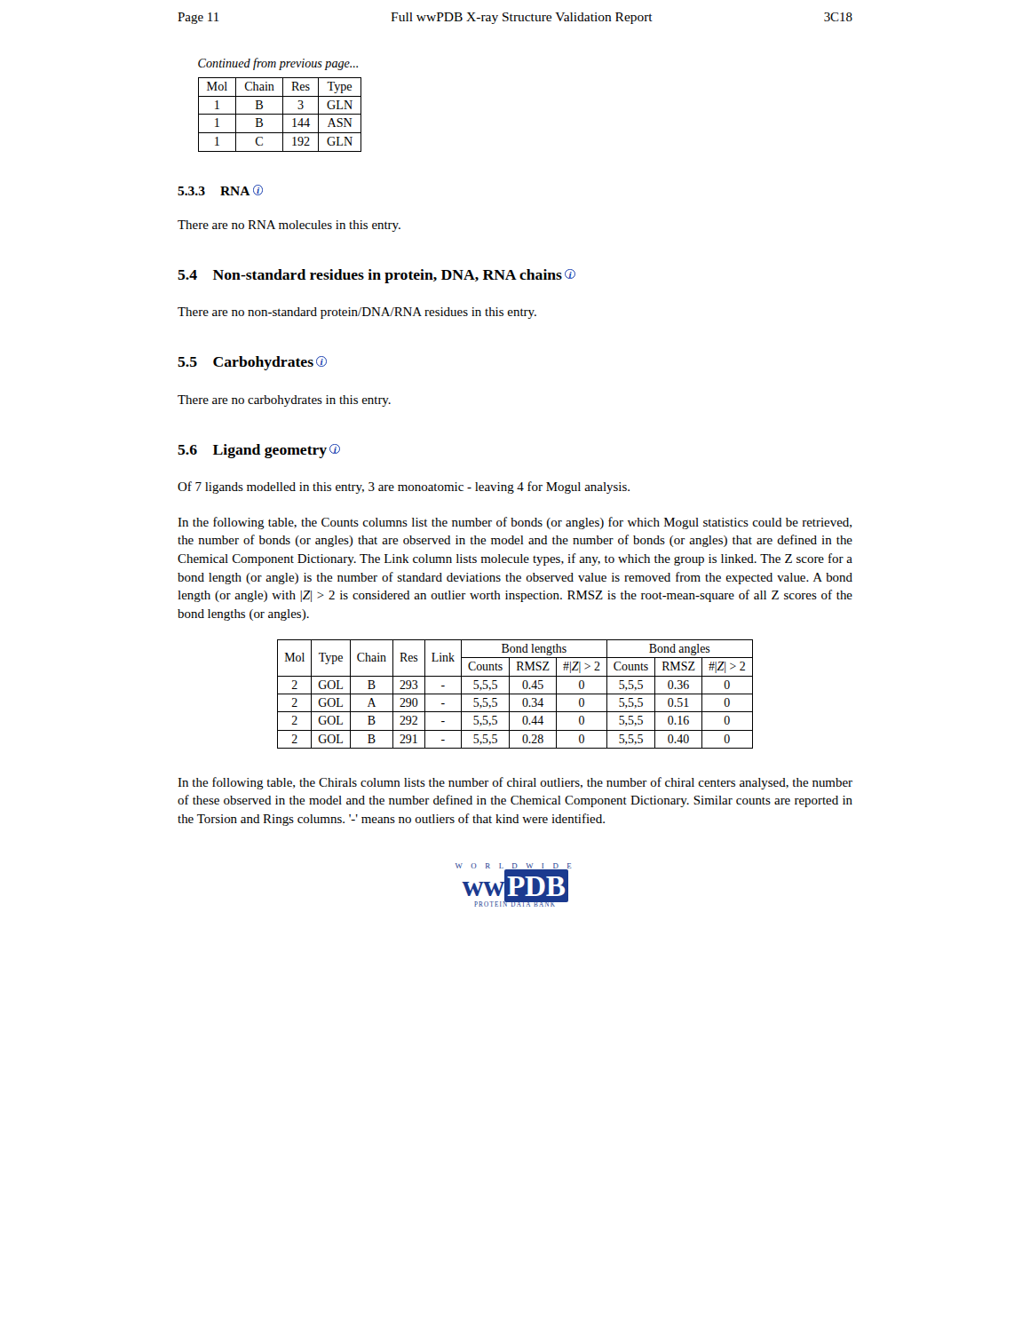Page 11
Full wwPDB X-ray Structure Validation Report
3C18
Continued from previous page...
| Mol | Chain | Res | Type |
| --- | --- | --- | --- |
| 1 | B | 3 | GLN |
| 1 | B | 144 | ASN |
| 1 | C | 192 | GLN |
5.3.3 RNAi
There are no RNA molecules in this entry.
5.4 Non-standard residues in protein, DNA, RNA chainsi
There are no non-standard protein/DNA/RNA residues in this entry.
5.5 Carbohydratesi
There are no carbohydrates in this entry.
5.6 Ligand geometryi
Of 7 ligands modelled in this entry, 3 are monoatomic - leaving 4 for Mogul analysis.
In the following table, the Counts columns list the number of bonds (or angles) for which Mogul statistics could be retrieved, the number of bonds (or angles) that are observed in the model and the number of bonds (or angles) that are defined in the Chemical Component Dictionary. The Link column lists molecule types, if any, to which the group is linked. The Z score for a bond length (or angle) is the number of standard deviations the observed value is removed from the expected value. A bond length (or angle) with |Z| > 2 is considered an outlier worth inspection. RMSZ is the root-mean-square of all Z scores of the bond lengths (or angles).
| Mol | Type | Chain | Res | Link | Bond lengths | Bond angles |
| --- | --- | --- | --- | --- | --- | --- |
| Counts | RMSZ | #/ Z / > 2 | Counts | RMSZ | #/ Z / > 2 |
| 2 | GOL | B | 293 | - | 5,5,5 | 0.45 | 0 | 5,5,5 | 0.36 | 0 |
| 2 | GOL | A | 290 | - | 5,5,5 | 0.34 | 0 | 5,5,5 | 0.51 | 0 |
| 2 | GOL | B | 292 | - | 5,5,5 | 0.44 | 0 | 5,5,5 | 0.16 | 0 |
| 2 | GOL | B | 291 | - | 5,5,5 | 0.28 | 0 | 5,5,5 | 0.40 | 0 |
In the following table, the Chirals column lists the number of chiral outliers, the number of chiral centers analysed, the number of these observed in the model and the number defined in the Chemical Component Dictionary. Similar counts are reported in the Torsion and Rings columns. '-' means no outliers of that kind were identified.
W O R L D W I D E
ww PDB
PROTEIN DATA BANK